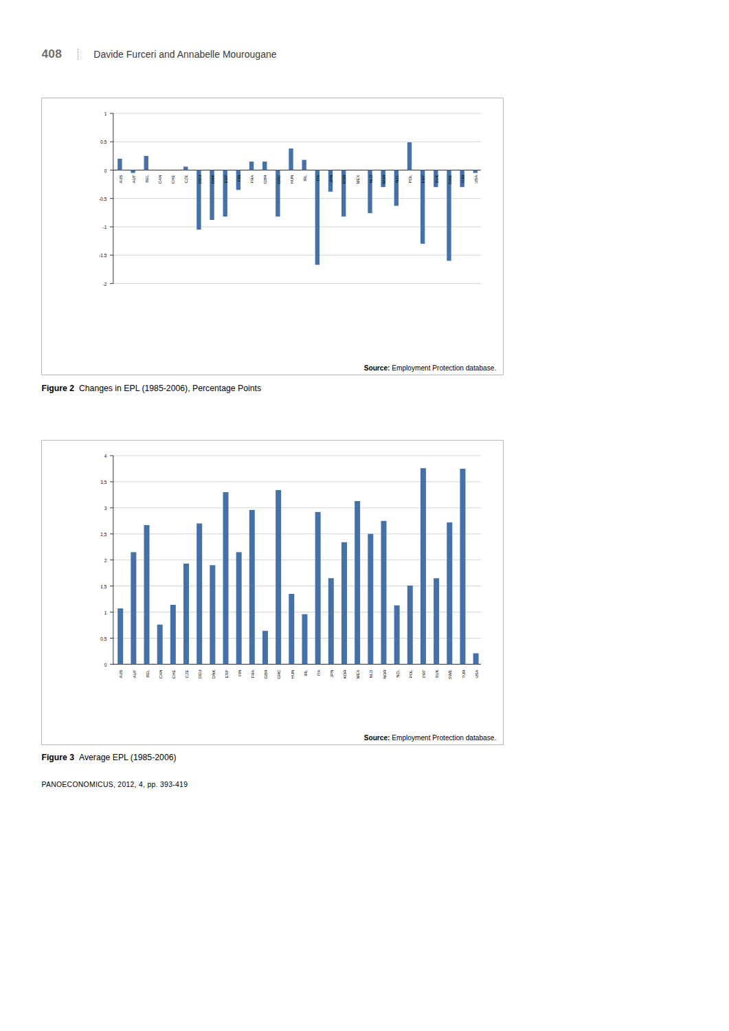408 Davide Furceri and Annabelle Mourougane
1 0,5 0 -0,5 -1 -1,5 -2 AUS AUT BEL CAN CHE CZE DEU DNK ESP FIN FRA GBR GRC HUN IRL ITA JPN KOR MEX NLD NOR NZL POL PRT SVK SWE TUR USA
Source: Employment Protection database.
Figure 2 Changes in EPL (1985-2006), Percentage Points
4 3,5 3 2,5 2 1,5 1 0,5 0 AUS AUT BEL CAN CHE CZE DEU DNK ESP FIN FRA GBR GRC HUN IRL ITA JPN KOR MEX NLD NOR NZL POL PRT SVK SWE TUR USA
Source: Employment Protection database.
Figure 3 Average EPL (1985-2006)
PANOECONOMICUS, 2012, 4, pp. 393-419